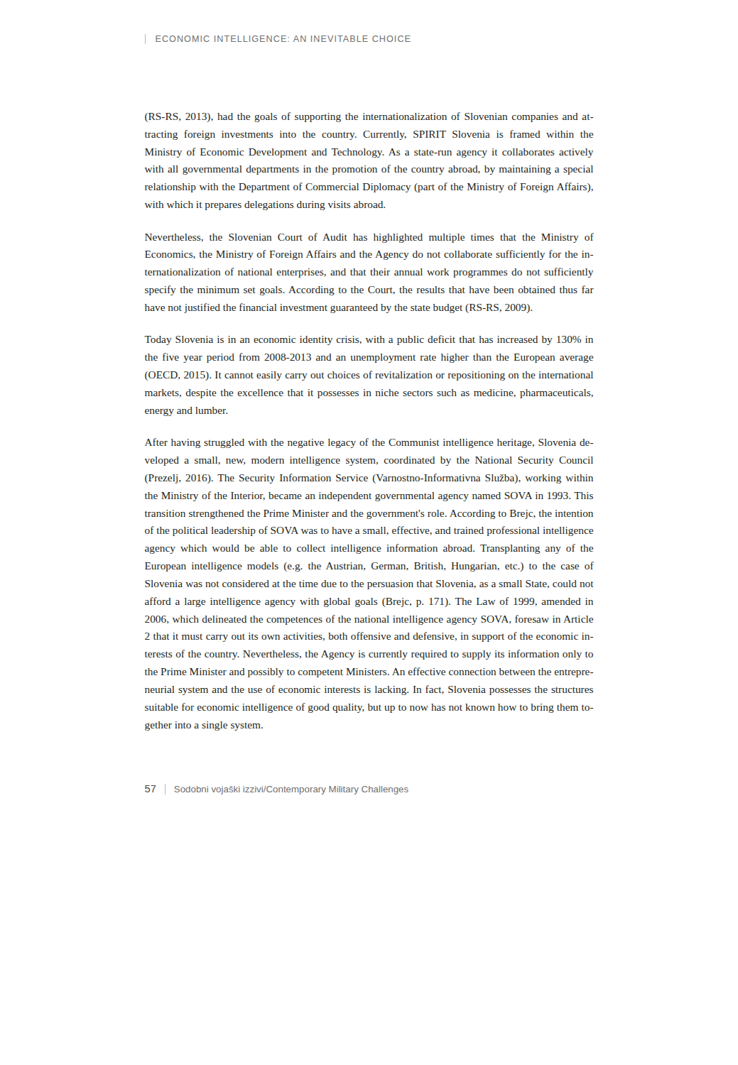Economic Intelligence: An Inevitable Choice
(RS-RS, 2013), had the goals of supporting the internationalization of Slovenian companies and attracting foreign investments into the country. Currently, SPIRIT Slovenia is framed within the Ministry of Economic Development and Technology. As a state-run agency it collaborates actively with all governmental departments in the promotion of the country abroad, by maintaining a special relationship with the Department of Commercial Diplomacy (part of the Ministry of Foreign Affairs), with which it prepares delegations during visits abroad.
Nevertheless, the Slovenian Court of Audit has highlighted multiple times that the Ministry of Economics, the Ministry of Foreign Affairs and the Agency do not collaborate sufficiently for the internationalization of national enterprises, and that their annual work programmes do not sufficiently specify the minimum set goals. According to the Court, the results that have been obtained thus far have not justified the financial investment guaranteed by the state budget (RS-RS, 2009).
Today Slovenia is in an economic identity crisis, with a public deficit that has increased by 130% in the five year period from 2008-2013 and an unemployment rate higher than the European average (OECD, 2015). It cannot easily carry out choices of revitalization or repositioning on the international markets, despite the excellence that it possesses in niche sectors such as medicine, pharmaceuticals, energy and lumber.
After having struggled with the negative legacy of the Communist intelligence heritage, Slovenia developed a small, new, modern intelligence system, coordinated by the National Security Council (Prezelj, 2016). The Security Information Service (Varnostno-Informativna Služba), working within the Ministry of the Interior, became an independent governmental agency named SOVA in 1993. This transition strengthened the Prime Minister and the government's role. According to Brejc, the intention of the political leadership of SOVA was to have a small, effective, and trained professional intelligence agency which would be able to collect intelligence information abroad. Transplanting any of the European intelligence models (e.g. the Austrian, German, British, Hungarian, etc.) to the case of Slovenia was not considered at the time due to the persuasion that Slovenia, as a small State, could not afford a large intelligence agency with global goals (Brejc, p. 171). The Law of 1999, amended in 2006, which delineated the competences of the national intelligence agency SOVA, foresaw in Article 2 that it must carry out its own activities, both offensive and defensive, in support of the economic interests of the country. Nevertheless, the Agency is currently required to supply its information only to the Prime Minister and possibly to competent Ministers. An effective connection between the entrepreneurial system and the use of economic interests is lacking. In fact, Slovenia possesses the structures suitable for economic intelligence of good quality, but up to now has not known how to bring them together into a single system.
57 Sodobni vojaški izzivi/Contemporary Military Challenges